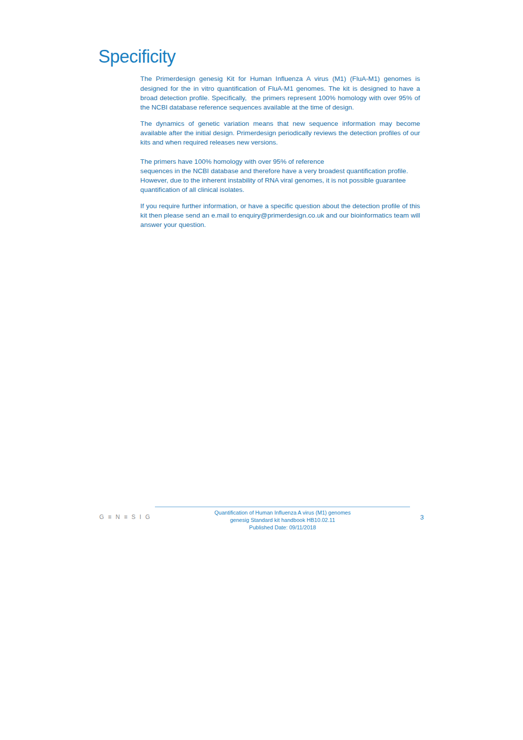Specificity
The Primerdesign genesig Kit for Human Influenza A virus (M1) (FluA-M1) genomes is designed for the in vitro quantification of FluA-M1 genomes. The kit is designed to have a broad detection profile. Specifically, the primers represent 100% homology with over 95% of the NCBI database reference sequences available at the time of design.
The dynamics of genetic variation means that new sequence information may become available after the initial design. Primerdesign periodically reviews the detection profiles of our kits and when required releases new versions.
The primers have 100% homology with over 95% of reference
sequences in the NCBI database and therefore have a very broadest quantification profile.
However, due to the inherent instability of RNA viral genomes, it is not possible guarantee
quantification of all clinical isolates.
If you require further information, or have a specific question about the detection profile of this kit then please send an e.mail to enquiry@primerdesign.co.uk and our bioinformatics team will answer your question.
G ≡ N ≡ S I G
Quantification of Human Influenza A virus (M1) genomes
genesig Standard kit handbook HB10.02.11
Published Date: 09/11/2018
3